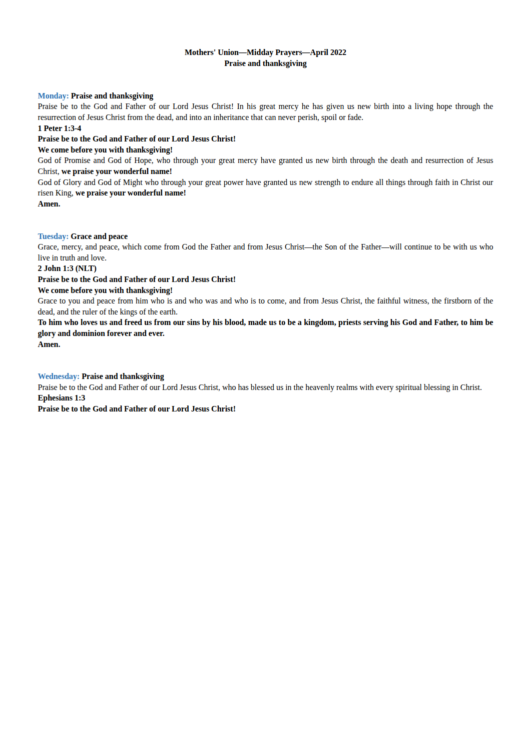Mothers' Union—Midday Prayers—April 2022Praise and thanksgiving
Monday: Praise and thanksgiving
Praise be to the God and Father of our Lord Jesus Christ! In his great mercy he has given us new birth into a living hope through the resurrection of Jesus Christ from the dead, and into an inheritance that can never perish, spoil or fade.
1 Peter 1:3-4
Praise be to the God and Father of our Lord Jesus Christ!
We come before you with thanksgiving!
God of Promise and God of Hope, who through your great mercy have granted us new birth through the death and resurrection of Jesus Christ, we praise your wonderful name!
God of Glory and God of Might who through your great power have granted us new strength to endure all things through faith in Christ our risen King, we praise your wonderful name!
Amen.
Tuesday: Grace and peace
Grace, mercy, and peace, which come from God the Father and from Jesus Christ—the Son of the Father—will continue to be with us who live in truth and love.
2 John 1:3 (NLT)
Praise be to the God and Father of our Lord Jesus Christ!
We come before you with thanksgiving!
Grace to you and peace from him who is and who was and who is to come, and from Jesus Christ, the faithful witness, the firstborn of the dead, and the ruler of the kings of the earth.
To him who loves us and freed us from our sins by his blood, made us to be a kingdom, priests serving his God and Father, to him be glory and dominion forever and ever.
Amen.
Wednesday: Praise and thanksgiving
Praise be to the God and Father of our Lord Jesus Christ, who has blessed us in the heavenly realms with every spiritual blessing in Christ.
Ephesians 1:3
Praise be to the God and Father of our Lord Jesus Christ!